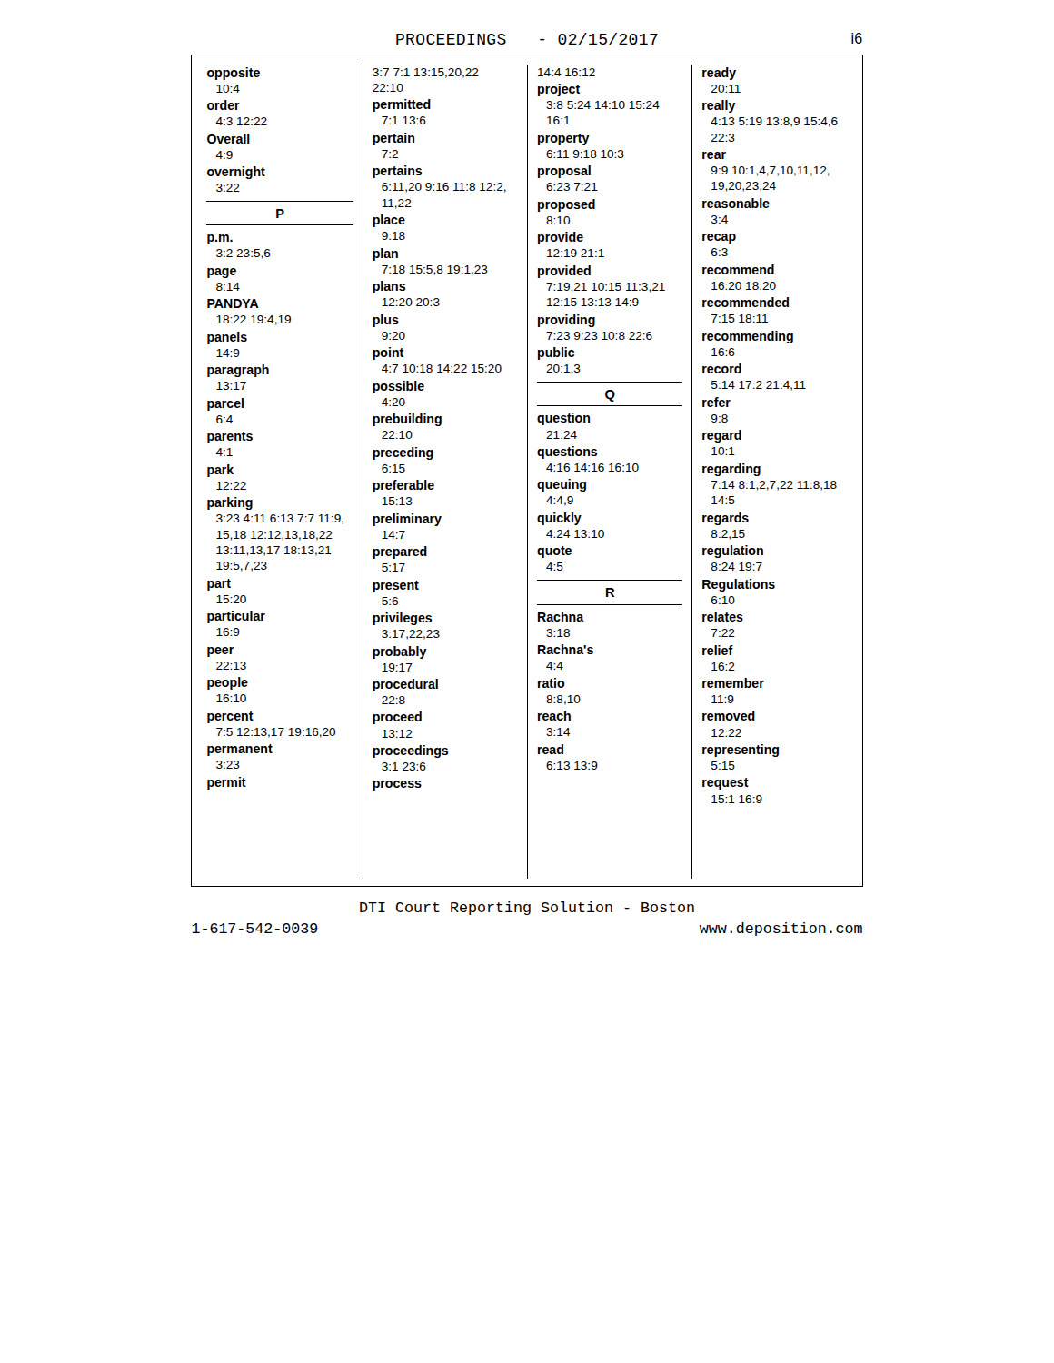PROCEEDINGS - 02/15/2017 i6
opposite
10:4
order
4:3 12:22
Overall
4:9
overnight
3:22
P
p.m.
3:2 23:5,6
page
8:14
PANDYA
18:22 19:4,19
panels
14:9
paragraph
13:17
parcel
6:4
parents
4:1
park
12:22
parking
3:23 4:11 6:13 7:7 11:9,
15,18 12:12,13,18,22
13:11,13,17 18:13,21
19:5,7,23
part
15:20
particular
16:9
peer
22:13
people
16:10
percent
7:5 12:13,17 19:16,20
permanent
3:23
permit
3:7 7:1 13:15,20,22
22:10
permitted
7:1 13:6
pertain
7:2
pertains
6:11,20 9:16 11:8 12:2,
11,22
place
9:18
plan
7:18 15:5,8 19:1,23
plans
12:20 20:3
plus
9:20
point
4:7 10:18 14:22 15:20
possible
4:20
prebuilding
22:10
preceding
6:15
preferable
15:13
preliminary
14:7
prepared
5:17
present
5:6
privileges
3:17,22,23
probably
19:17
procedural
22:8
proceed
13:12
proceedings
3:1 23:6
process
14:4 16:12
project
3:8 5:24 14:10 15:24
16:1
property
6:11 9:18 10:3
proposal
6:23 7:21
proposed
8:10
provide
12:19 21:1
provided
7:19,21 10:15 11:3,21
12:15 13:13 14:9
providing
7:23 9:23 10:8 22:6
public
20:1,3
Q
question
21:24
questions
4:16 14:16 16:10
queuing
4:4,9
quickly
4:24 13:10
quote
4:5
R
Rachna
3:18
Rachna's
4:4
ratio
8:8,10
reach
3:14
read
6:13 13:9
ready
20:11
really
4:13 5:19 13:8,9 15:4,6
22:3
rear
9:9 10:1,4,7,10,11,12,
19,20,23,24
reasonable
3:4
recap
6:3
recommend
16:20 18:20
recommended
7:15 18:11
recommending
16:6
record
5:14 17:2 21:4,11
refer
9:8
regard
10:1
regarding
7:14 8:1,2,7,22 11:8,18
14:5
regards
8:2,15
regulation
8:24 19:7
Regulations
6:10
relates
7:22
relief
16:2
remember
11:9
removed
12:22
representing
5:15
request
15:1 16:9
DTI Court Reporting Solution - Boston
1-617-542-0039 www.deposition.com